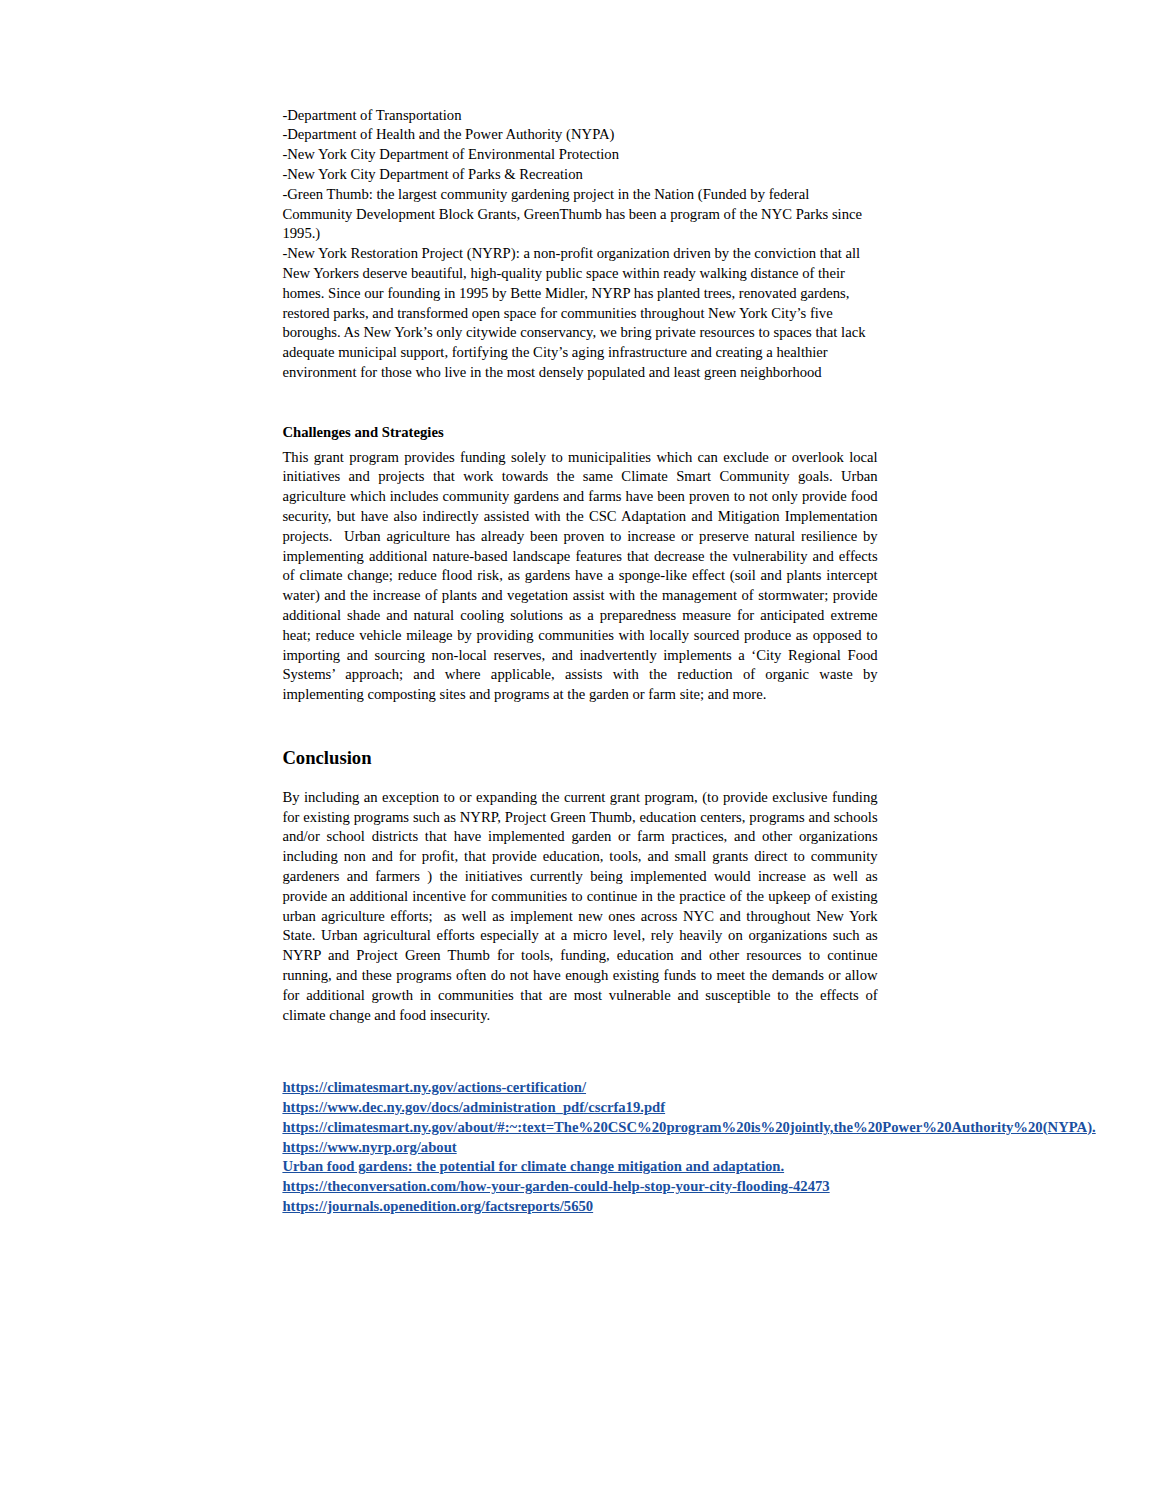-Department of Transportation
-Department of Health and the Power Authority (NYPA)
-New York City Department of Environmental Protection
-New York City Department of Parks & Recreation
-Green Thumb: the largest community gardening project in the Nation (Funded by federal Community Development Block Grants, GreenThumb has been a program of the NYC Parks since 1995.)
-New York Restoration Project (NYRP): a non-profit organization driven by the conviction that all New Yorkers deserve beautiful, high-quality public space within ready walking distance of their homes. Since our founding in 1995 by Bette Midler, NYRP has planted trees, renovated gardens, restored parks, and transformed open space for communities throughout New York City’s five boroughs. As New York’s only citywide conservancy, we bring private resources to spaces that lack adequate municipal support, fortifying the City’s aging infrastructure and creating a healthier environment for those who live in the most densely populated and least green neighborhood
Challenges and Strategies
This grant program provides funding solely to municipalities which can exclude or overlook local initiatives and projects that work towards the same Climate Smart Community goals. Urban agriculture which includes community gardens and farms have been proven to not only provide food security, but have also indirectly assisted with the CSC Adaptation and Mitigation Implementation projects. Urban agriculture has already been proven to increase or preserve natural resilience by implementing additional nature-based landscape features that decrease the vulnerability and effects of climate change; reduce flood risk, as gardens have a sponge-like effect (soil and plants intercept water) and the increase of plants and vegetation assist with the management of stormwater; provide additional shade and natural cooling solutions as a preparedness measure for anticipated extreme heat; reduce vehicle mileage by providing communities with locally sourced produce as opposed to importing and sourcing non-local reserves, and inadvertently implements a ‘City Regional Food Systems’ approach; and where applicable, assists with the reduction of organic waste by implementing composting sites and programs at the garden or farm site; and more.
Conclusion
By including an exception to or expanding the current grant program, (to provide exclusive funding for existing programs such as NYRP, Project Green Thumb, education centers, programs and schools and/or school districts that have implemented garden or farm practices, and other organizations including non and for profit, that provide education, tools, and small grants direct to community gardeners and farmers ) the initiatives currently being implemented would increase as well as provide an additional incentive for communities to continue in the practice of the upkeep of existing urban agriculture efforts; as well as implement new ones across NYC and throughout New York State. Urban agricultural efforts especially at a micro level, rely heavily on organizations such as NYRP and Project Green Thumb for tools, funding, education and other resources to continue running, and these programs often do not have enough existing funds to meet the demands or allow for additional growth in communities that are most vulnerable and susceptible to the effects of climate change and food insecurity.
https://climatesmart.ny.gov/actions-certification/ https://www.dec.ny.gov/docs/administration_pdf/cscrfa19.pdf https://climatesmart.ny.gov/about/#:~:text=The%20CSC%20program%20is%20jointly,the%20Power%20Authority%20(NYPA). https://www.nyrp.org/about Urban food gardens: the potential for climate change mitigation and adaptation. https://theconversation.com/how-your-garden-could-help-stop-your-city-flooding-42473 https://journals.openedition.org/factsreports/5650